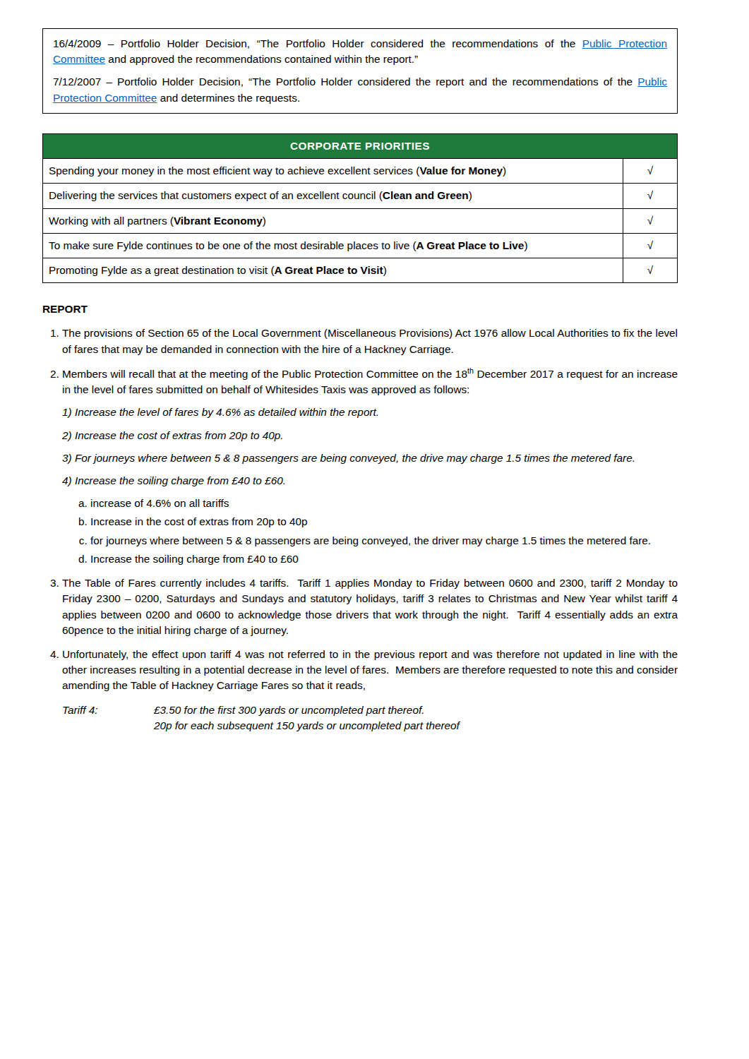16/4/2009 – Portfolio Holder Decision, “The Portfolio Holder considered the recommendations of the Public Protection Committee and approved the recommendations contained within the report.”
7/12/2007 – Portfolio Holder Decision, “The Portfolio Holder considered the report and the recommendations of the Public Protection Committee and determines the requests.
| CORPORATE PRIORITIES |
| --- |
| Spending your money in the most efficient way to achieve excellent services ( Value for Money ) | √ |
| Delivering the services that customers expect of an excellent council ( Clean and Green ) | √ |
| Working with all partners ( Vibrant Economy ) | √ |
| To make sure Fylde continues to be one of the most desirable places to live ( A Great Place to Live ) | √ |
| Promoting Fylde as a great destination to visit ( A Great Place to Visit ) | √ |
REPORT
The provisions of Section 65 of the Local Government (Miscellaneous Provisions) Act 1976 allow Local Authorities to fix the level of fares that may be demanded in connection with the hire of a Hackney Carriage.
Members will recall that at the meeting of the Public Protection Committee on the 18th December 2017 a request for an increase in the level of fares submitted on behalf of Whitesides Taxis was approved as follows:
1) Increase the level of fares by 4.6% as detailed within the report.
2) Increase the cost of extras from 20p to 40p.
3) For journeys where between 5 & 8 passengers are being conveyed, the drive may charge 1.5 times the metered fare.
4) Increase the soiling charge from £40 to £60.
increase of 4.6% on all tariffs
Increase in the cost of extras from 20p to 40p
for journeys where between 5 & 8 passengers are being conveyed, the driver may charge 1.5 times the metered fare.
Increase the soiling charge from £40 to £60
The Table of Fares currently includes 4 tariffs. Tariff 1 applies Monday to Friday between 0600 and 2300, tariff 2 Monday to Friday 2300 – 0200, Saturdays and Sundays and statutory holidays, tariff 3 relates to Christmas and New Year whilst tariff 4 applies between 0200 and 0600 to acknowledge those drivers that work through the night. Tariff 4 essentially adds an extra 60pence to the initial hiring charge of a journey.
Unfortunately, the effect upon tariff 4 was not referred to in the previous report and was therefore not updated in line with the other increases resulting in a potential decrease in the level of fares. Members are therefore requested to note this and consider amending the Table of Hackney Carriage Fares so that it reads,
Tariff 4:£3.50 for the first 300 yards or uncompleted part thereof.
20p for each subsequent 150 yards or uncompleted part thereof